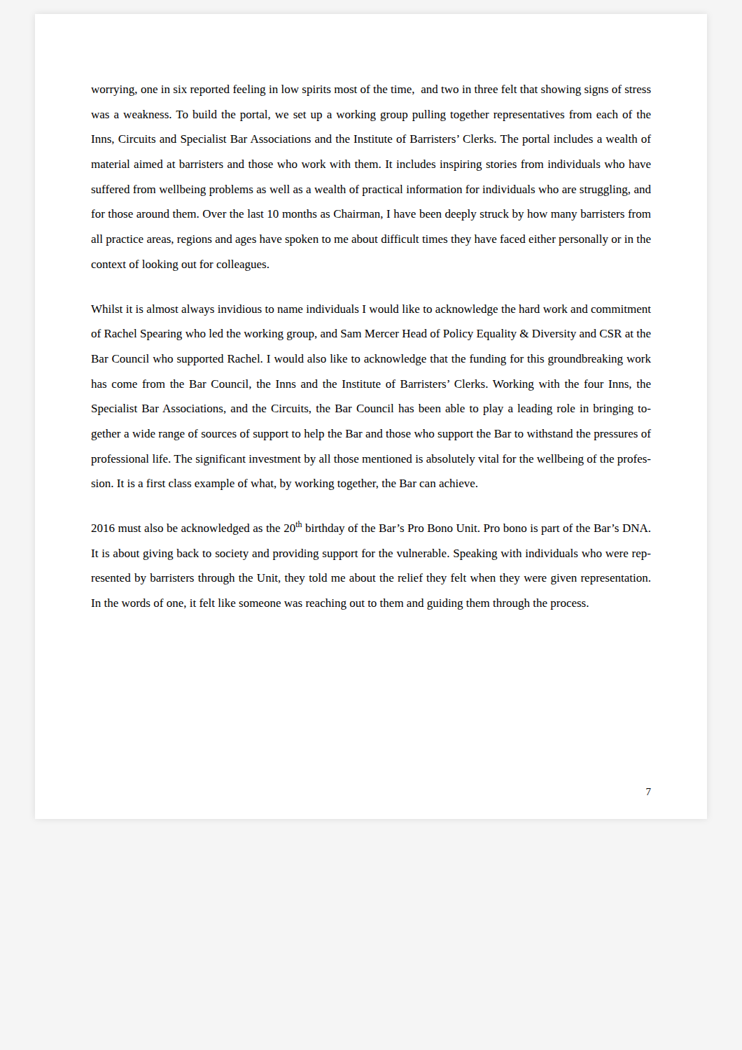worrying, one in six reported feeling in low spirits most of the time, and two in three felt that showing signs of stress was a weakness. To build the portal, we set up a working group pulling together representatives from each of the Inns, Circuits and Specialist Bar Associations and the Institute of Barristers’ Clerks. The portal includes a wealth of material aimed at barristers and those who work with them. It includes inspiring stories from individuals who have suffered from wellbeing problems as well as a wealth of practical information for individuals who are struggling, and for those around them. Over the last 10 months as Chairman, I have been deeply struck by how many barristers from all practice areas, regions and ages have spoken to me about difficult times they have faced either personally or in the context of looking out for colleagues.
Whilst it is almost always invidious to name individuals I would like to acknowledge the hard work and commitment of Rachel Spearing who led the working group, and Sam Mercer Head of Policy Equality & Diversity and CSR at the Bar Council who supported Rachel. I would also like to acknowledge that the funding for this groundbreaking work has come from the Bar Council, the Inns and the Institute of Barristers’ Clerks. Working with the four Inns, the Specialist Bar Associations, and the Circuits, the Bar Council has been able to play a leading role in bringing together a wide range of sources of support to help the Bar and those who support the Bar to withstand the pressures of professional life. The significant investment by all those mentioned is absolutely vital for the wellbeing of the profession. It is a first class example of what, by working together, the Bar can achieve.
2016 must also be acknowledged as the 20th birthday of the Bar’s Pro Bono Unit. Pro bono is part of the Bar’s DNA. It is about giving back to society and providing support for the vulnerable. Speaking with individuals who were represented by barristers through the Unit, they told me about the relief they felt when they were given representation. In the words of one, it felt like someone was reaching out to them and guiding them through the process.
7